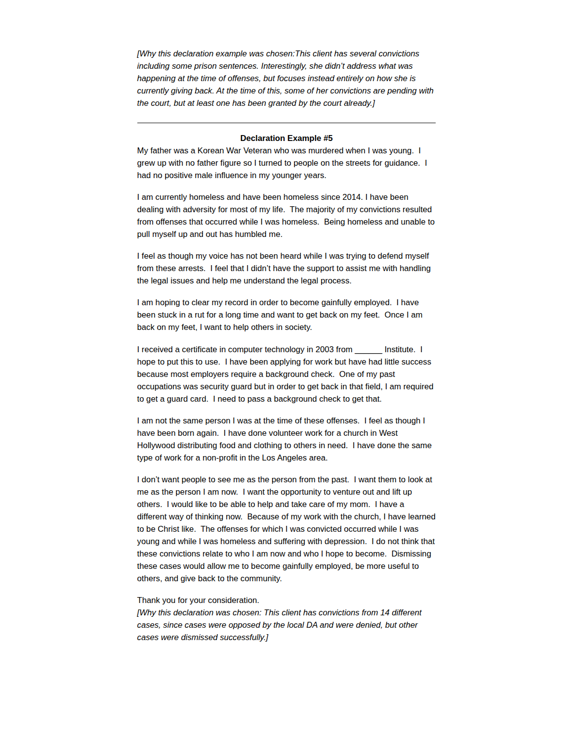[Why this declaration example was chosen:This client has several convictions including some prison sentences. Interestingly, she didn’t address what was happening at the time of offenses, but focuses instead entirely on how she is currently giving back. At the time of this, some of her convictions are pending with the court, but at least one has been granted by the court already.]
Declaration Example #5
My father was a Korean War Veteran who was murdered when I was young. I grew up with no father figure so I turned to people on the streets for guidance. I had no positive male influence in my younger years.
I am currently homeless and have been homeless since 2014. I have been dealing with adversity for most of my life. The majority of my convictions resulted from offenses that occurred while I was homeless. Being homeless and unable to pull myself up and out has humbled me.
I feel as though my voice has not been heard while I was trying to defend myself from these arrests. I feel that I didn’t have the support to assist me with handling the legal issues and help me understand the legal process.
I am hoping to clear my record in order to become gainfully employed. I have been stuck in a rut for a long time and want to get back on my feet. Once I am back on my feet, I want to help others in society.
I received a certificate in computer technology in 2003 from ______ Institute. I hope to put this to use. I have been applying for work but have had little success because most employers require a background check. One of my past occupations was security guard but in order to get back in that field, I am required to get a guard card. I need to pass a background check to get that.
I am not the same person I was at the time of these offenses. I feel as though I have been born again. I have done volunteer work for a church in West Hollywood distributing food and clothing to others in need. I have done the same type of work for a non-profit in the Los Angeles area.
I don’t want people to see me as the person from the past. I want them to look at me as the person I am now. I want the opportunity to venture out and lift up others. I would like to be able to help and take care of my mom. I have a different way of thinking now. Because of my work with the church, I have learned to be Christ like. The offenses for which I was convicted occurred while I was young and while I was homeless and suffering with depression. I do not think that these convictions relate to who I am now and who I hope to become. Dismissing these cases would allow me to become gainfully employed, be more useful to others, and give back to the community.
Thank you for your consideration.
[Why this declaration was chosen: This client has convictions from 14 different cases, since cases were opposed by the local DA and were denied, but other cases were dismissed successfully.]